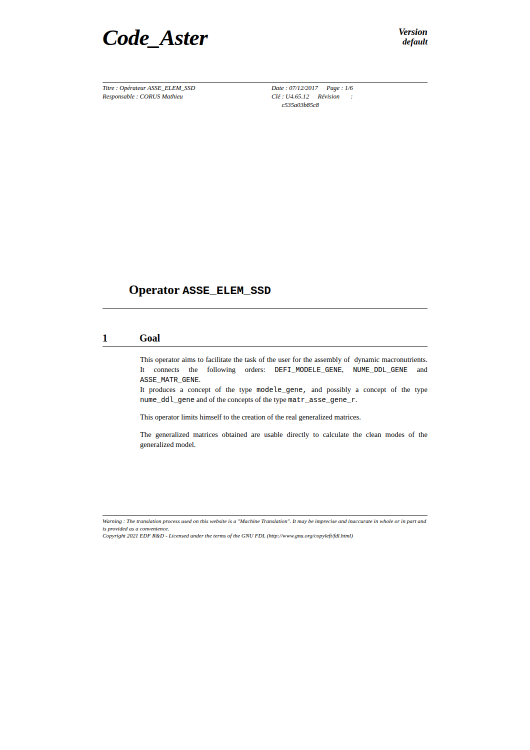Code_Aster
Version
default
| Titre : Opérateur ASSE_ELEM_SSD | Date : 07/12/2017 Page : 1/6 |
| Responsable : CORUS Mathieu | Clé : U4.65.12 Révision : |
| | c535a03b85c8 |
Operator ASSE_ELEM_SSD
1
Goal
This operator aims to facilitate the task of the user for the assembly of dynamic macronutrients. It connects the following orders: DEFI_MODELE_GENE, NUME_DDL_GENE and ASSE_MATR_GENE.
It produces a concept of the type modele_gene, and possibly a concept of the type nume_ddl_gene and of the concepts of the type matr_asse_gene_r.
This operator limits himself to the creation of the real generalized matrices.
The generalized matrices obtained are usable directly to calculate the clean modes of the generalized model.
Warning : The translation process used on this website is a "Machine Translation". It may be imprecise and inaccurate in whole or in part and is provided as a convenience.
Copyright 2021 EDF R&D - Licensed under the terms of the GNU FDL (http://www.gnu.org/copyleft/fdl.html)